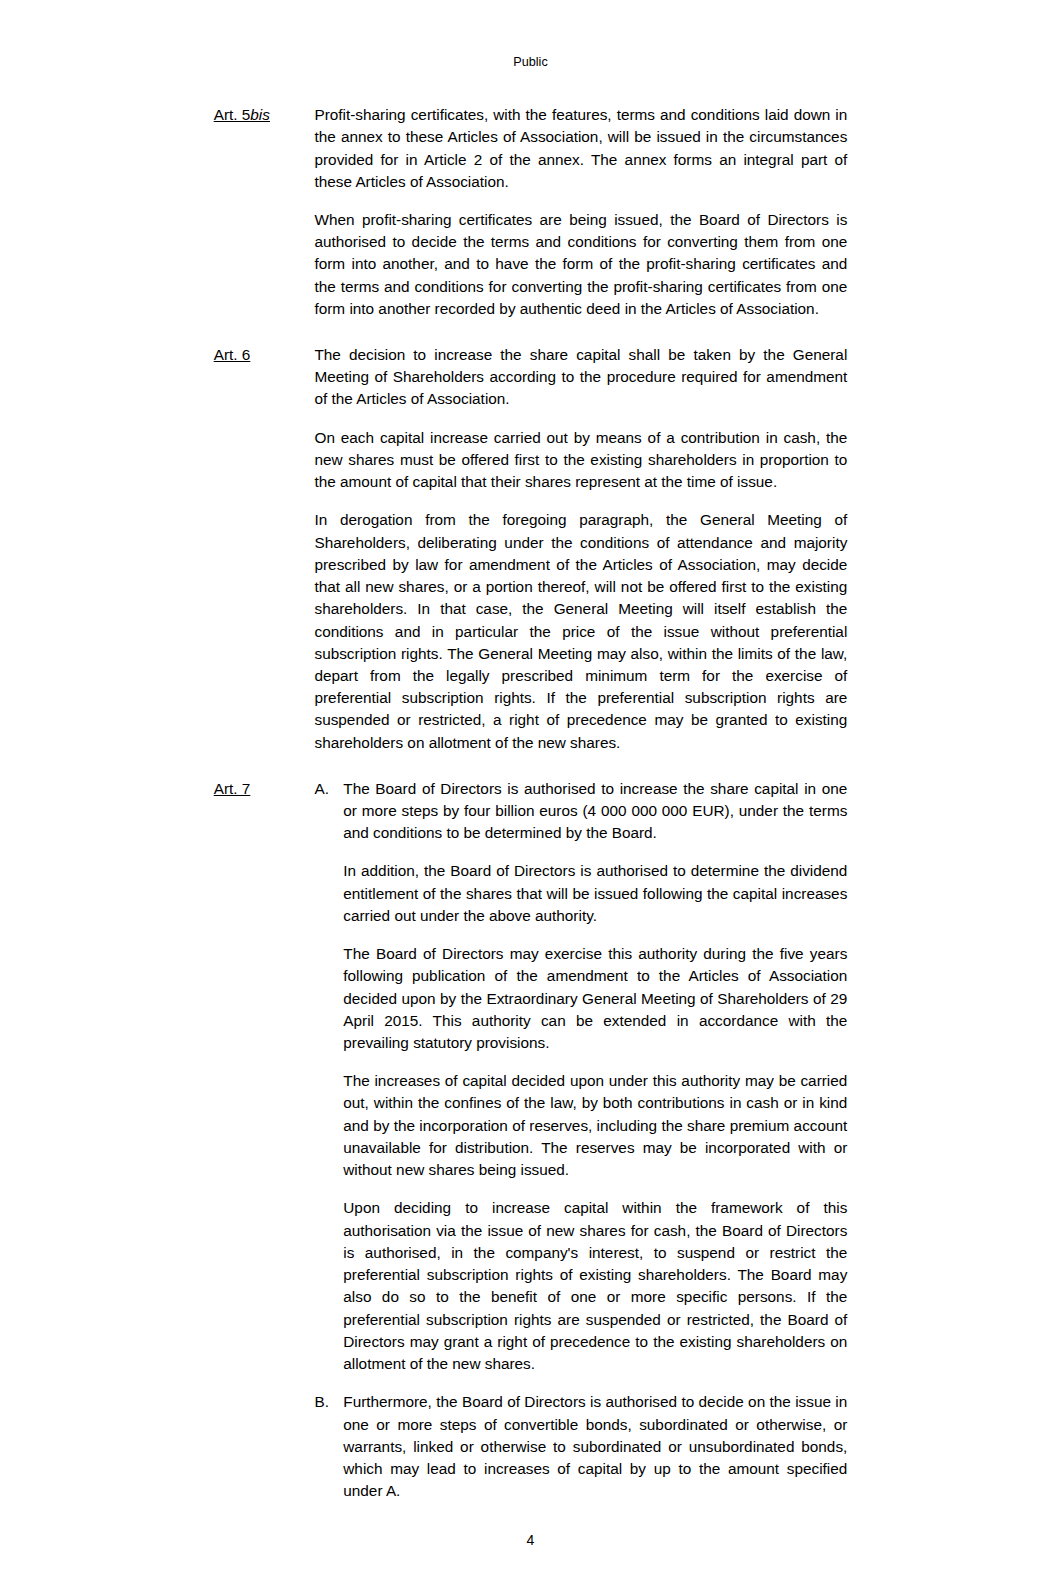Public
Art. 5bis
Profit-sharing certificates, with the features, terms and conditions laid down in the annex to these Articles of Association, will be issued in the circumstances provided for in Article 2 of the annex. The annex forms an integral part of these Articles of Association.
When profit-sharing certificates are being issued, the Board of Directors is authorised to decide the terms and conditions for converting them from one form into another, and to have the form of the profit-sharing certificates and the terms and conditions for converting the profit-sharing certificates from one form into another recorded by authentic deed in the Articles of Association.
Art. 6
The decision to increase the share capital shall be taken by the General Meeting of Shareholders according to the procedure required for amendment of the Articles of Association.
On each capital increase carried out by means of a contribution in cash, the new shares must be offered first to the existing shareholders in proportion to the amount of capital that their shares represent at the time of issue.
In derogation from the foregoing paragraph, the General Meeting of Shareholders, deliberating under the conditions of attendance and majority prescribed by law for amendment of the Articles of Association, may decide that all new shares, or a portion thereof, will not be offered first to the existing shareholders. In that case, the General Meeting will itself establish the conditions and in particular the price of the issue without preferential subscription rights. The General Meeting may also, within the limits of the law, depart from the legally prescribed minimum term for the exercise of preferential subscription rights. If the preferential subscription rights are suspended or restricted, a right of precedence may be granted to existing shareholders on allotment of the new shares.
Art. 7
A.
The Board of Directors is authorised to increase the share capital in one or more steps by four billion euros (4 000 000 000 EUR), under the terms and conditions to be determined by the Board.
In addition, the Board of Directors is authorised to determine the dividend entitlement of the shares that will be issued following the capital increases carried out under the above authority.
The Board of Directors may exercise this authority during the five years following publication of the amendment to the Articles of Association decided upon by the Extraordinary General Meeting of Shareholders of 29 April 2015. This authority can be extended in accordance with the prevailing statutory provisions.
The increases of capital decided upon under this authority may be carried out, within the confines of the law, by both contributions in cash or in kind and by the incorporation of reserves, including the share premium account unavailable for distribution. The reserves may be incorporated with or without new shares being issued.
Upon deciding to increase capital within the framework of this authorisation via the issue of new shares for cash, the Board of Directors is authorised, in the company's interest, to suspend or restrict the preferential subscription rights of existing shareholders. The Board may also do so to the benefit of one or more specific persons. If the preferential subscription rights are suspended or restricted, the Board of Directors may grant a right of precedence to the existing shareholders on allotment of the new shares.
B.
Furthermore, the Board of Directors is authorised to decide on the issue in one or more steps of convertible bonds, subordinated or otherwise, or warrants, linked or otherwise to subordinated or unsubordinated bonds, which may lead to increases of capital by up to the amount specified under A.
4